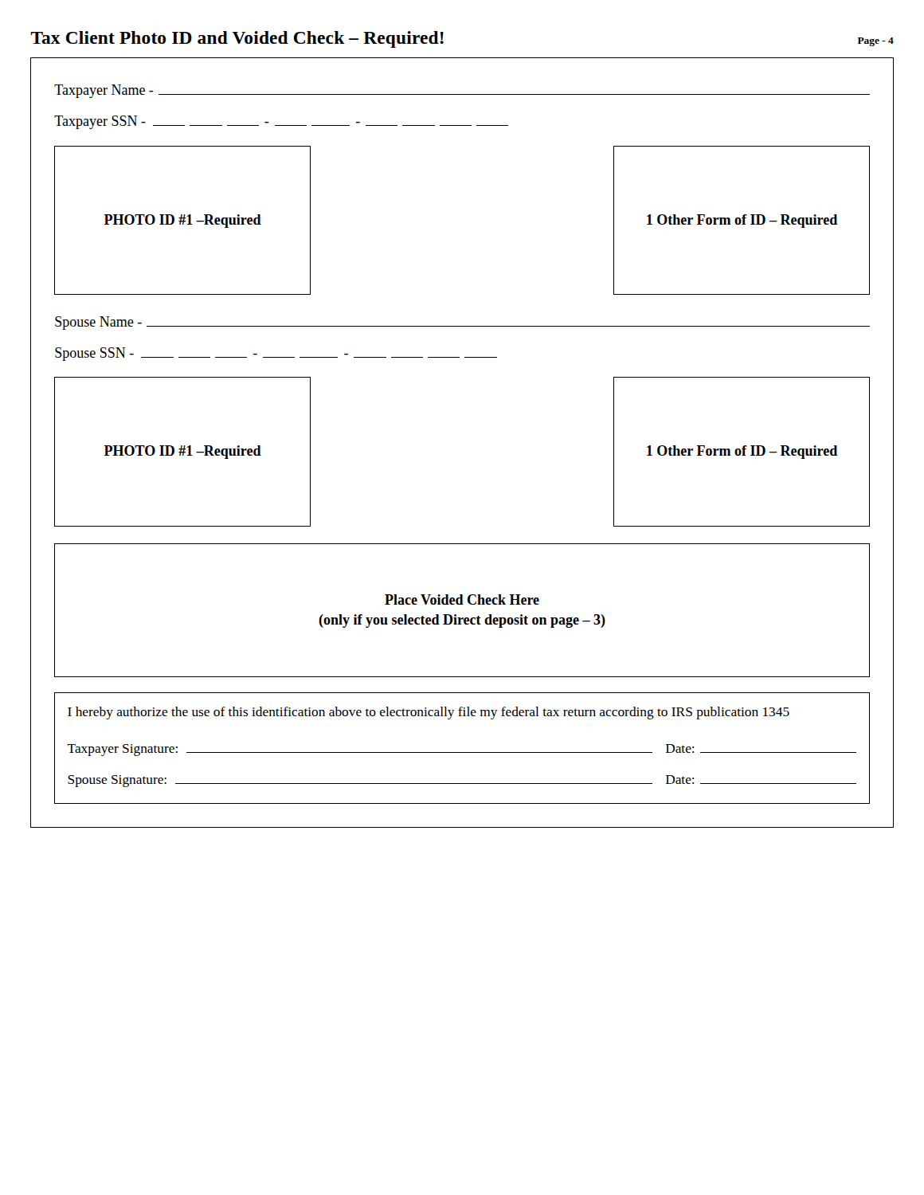Tax Client Photo ID and Voided Check – Required!
Page - 4
Taxpayer Name -
Taxpayer SSN - - -
PHOTO ID #1 –Required
1 Other Form of ID – Required
Spouse Name -
Spouse SSN - - -
PHOTO ID #1 –Required
1 Other Form of ID – Required
Place Voided Check Here
(only if you selected Direct deposit on page – 3)
I hereby authorize the use of this identification above to electronically file my federal tax return according to IRS publication 1345
Taxpayer Signature: Date:
Spouse Signature: Date: